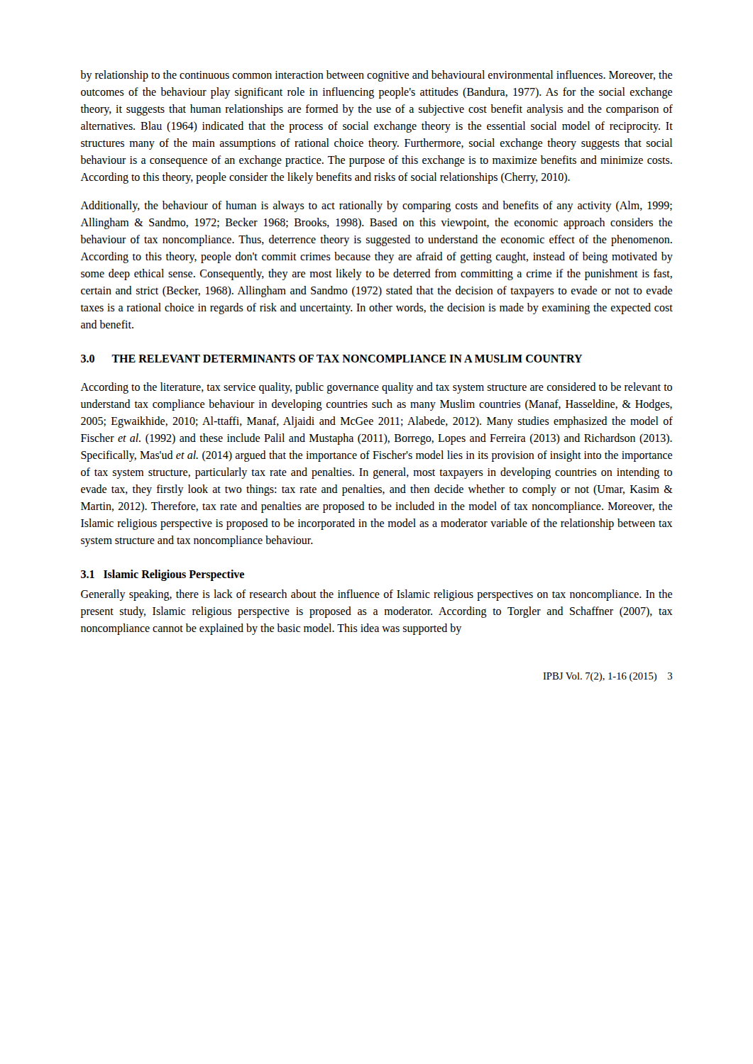by relationship to the continuous common interaction between cognitive and behavioural environmental influences. Moreover, the outcomes of the behaviour play significant role in influencing people's attitudes (Bandura, 1977). As for the social exchange theory, it suggests that human relationships are formed by the use of a subjective cost benefit analysis and the comparison of alternatives. Blau (1964) indicated that the process of social exchange theory is the essential social model of reciprocity. It structures many of the main assumptions of rational choice theory. Furthermore, social exchange theory suggests that social behaviour is a consequence of an exchange practice. The purpose of this exchange is to maximize benefits and minimize costs. According to this theory, people consider the likely benefits and risks of social relationships (Cherry, 2010).
Additionally, the behaviour of human is always to act rationally by comparing costs and benefits of any activity (Alm, 1999; Allingham & Sandmo, 1972; Becker 1968; Brooks, 1998). Based on this viewpoint, the economic approach considers the behaviour of tax noncompliance. Thus, deterrence theory is suggested to understand the economic effect of the phenomenon. According to this theory, people don't commit crimes because they are afraid of getting caught, instead of being motivated by some deep ethical sense. Consequently, they are most likely to be deterred from committing a crime if the punishment is fast, certain and strict (Becker, 1968). Allingham and Sandmo (1972) stated that the decision of taxpayers to evade or not to evade taxes is a rational choice in regards of risk and uncertainty. In other words, the decision is made by examining the expected cost and benefit.
3.0 THE RELEVANT DETERMINANTS OF TAX NONCOMPLIANCE IN A MUSLIM COUNTRY
According to the literature, tax service quality, public governance quality and tax system structure are considered to be relevant to understand tax compliance behaviour in developing countries such as many Muslim countries (Manaf, Hasseldine, & Hodges, 2005; Egwaikhide, 2010; Al-ttaffi, Manaf, Aljaidi and McGee 2011; Alabede, 2012). Many studies emphasized the model of Fischer et al. (1992) and these include Palil and Mustapha (2011), Borrego, Lopes and Ferreira (2013) and Richardson (2013). Specifically, Mas'ud et al. (2014) argued that the importance of Fischer's model lies in its provision of insight into the importance of tax system structure, particularly tax rate and penalties. In general, most taxpayers in developing countries on intending to evade tax, they firstly look at two things: tax rate and penalties, and then decide whether to comply or not (Umar, Kasim & Martin, 2012). Therefore, tax rate and penalties are proposed to be included in the model of tax noncompliance. Moreover, the Islamic religious perspective is proposed to be incorporated in the model as a moderator variable of the relationship between tax system structure and tax noncompliance behaviour.
3.1 Islamic Religious Perspective
Generally speaking, there is lack of research about the influence of Islamic religious perspectives on tax noncompliance. In the present study, Islamic religious perspective is proposed as a moderator. According to Torgler and Schaffner (2007), tax noncompliance cannot be explained by the basic model. This idea was supported by
IPBJ Vol. 7(2), 1-16 (2015) 3